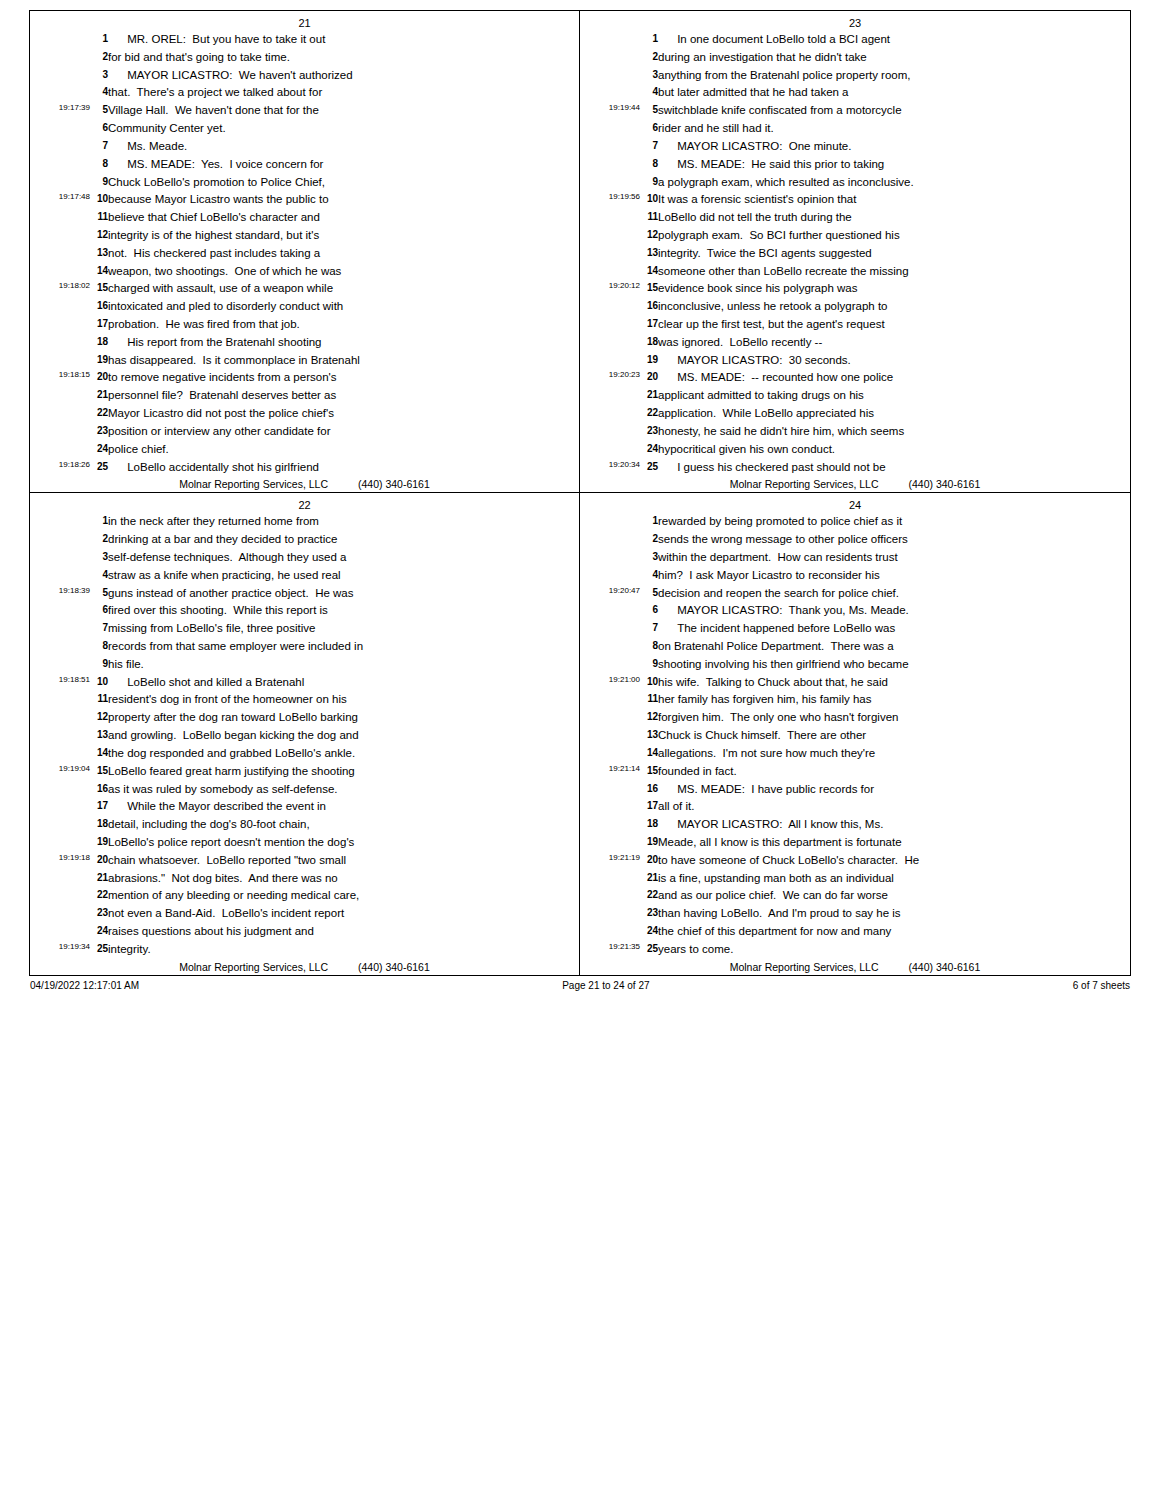21
| | 1 | MR. OREL: But you have to take it out |
| | 2 | for bid and that's going to take time. |
| | 3 | MAYOR LICASTRO: We haven't authorized |
| | 4 | that. There's a project we talked about for |
| 19:17:39 | 5 | Village Hall. We haven't done that for the |
| | 6 | Community Center yet. |
| | 7 | Ms. Meade. |
| | 8 | MS. MEADE: Yes. I voice concern for |
| | 9 | Chuck LoBello's promotion to Police Chief, |
| 19:17:48 | 10 | because Mayor Licastro wants the public to |
| | 11 | believe that Chief LoBello's character and |
| | 12 | integrity is of the highest standard, but it's |
| | 13 | not. His checkered past includes taking a |
| | 14 | weapon, two shootings. One of which he was |
| 19:18:02 | 15 | charged with assault, use of a weapon while |
| | 16 | intoxicated and pled to disorderly conduct with |
| | 17 | probation. He was fired from that job. |
| | 18 | His report from the Bratenahl shooting |
| | 19 | has disappeared. Is it commonplace in Bratenahl |
| 19:18:15 | 20 | to remove negative incidents from a person's |
| | 21 | personnel file? Bratenahl deserves better as |
| | 22 | Mayor Licastro did not post the police chief's |
| | 23 | position or interview any other candidate for |
| | 24 | police chief. |
| 19:18:26 | 25 | LoBello accidentally shot his girlfriend |
Molnar Reporting Services, LLC(440) 340-6161
23
| | 1 | In one document LoBello told a BCI agent |
| | 2 | during an investigation that he didn't take |
| | 3 | anything from the Bratenahl police property room, |
| | 4 | but later admitted that he had taken a |
| 19:19:44 | 5 | switchblade knife confiscated from a motorcycle |
| | 6 | rider and he still had it. |
| | 7 | MAYOR LICASTRO: One minute. |
| | 8 | MS. MEADE: He said this prior to taking |
| | 9 | a polygraph exam, which resulted as inconclusive. |
| 19:19:56 | 10 | It was a forensic scientist's opinion that |
| | 11 | LoBello did not tell the truth during the |
| | 12 | polygraph exam. So BCI further questioned his |
| | 13 | integrity. Twice the BCI agents suggested |
| | 14 | someone other than LoBello recreate the missing |
| 19:20:12 | 15 | evidence book since his polygraph was |
| | 16 | inconclusive, unless he retook a polygraph to |
| | 17 | clear up the first test, but the agent's request |
| | 18 | was ignored. LoBello recently -- |
| | 19 | MAYOR LICASTRO: 30 seconds. |
| 19:20:23 | 20 | MS. MEADE: -- recounted how one police |
| | 21 | applicant admitted to taking drugs on his |
| | 22 | application. While LoBello appreciated his |
| | 23 | honesty, he said he didn't hire him, which seems |
| | 24 | hypocritical given his own conduct. |
| 19:20:34 | 25 | I guess his checkered past should not be |
Molnar Reporting Services, LLC(440) 340-6161
22
| | 1 | in the neck after they returned home from |
| | 2 | drinking at a bar and they decided to practice |
| | 3 | self-defense techniques. Although they used a |
| | 4 | straw as a knife when practicing, he used real |
| 19:18:39 | 5 | guns instead of another practice object. He was |
| | 6 | fired over this shooting. While this report is |
| | 7 | missing from LoBello's file, three positive |
| | 8 | records from that same employer were included in |
| | 9 | his file. |
| 19:18:51 | 10 | LoBello shot and killed a Bratenahl |
| | 11 | resident's dog in front of the homeowner on his |
| | 12 | property after the dog ran toward LoBello barking |
| | 13 | and growling. LoBello began kicking the dog and |
| | 14 | the dog responded and grabbed LoBello's ankle. |
| 19:19:04 | 15 | LoBello feared great harm justifying the shooting |
| | 16 | as it was ruled by somebody as self-defense. |
| | 17 | While the Mayor described the event in |
| | 18 | detail, including the dog's 80-foot chain, |
| | 19 | LoBello's police report doesn't mention the dog's |
| 19:19:18 | 20 | chain whatsoever. LoBello reported "two small |
| | 21 | abrasions." Not dog bites. And there was no |
| | 22 | mention of any bleeding or needing medical care, |
| | 23 | not even a Band-Aid. LoBello's incident report |
| | 24 | raises questions about his judgment and |
| 19:19:34 | 25 | integrity. |
Molnar Reporting Services, LLC(440) 340-6161
24
| | 1 | rewarded by being promoted to police chief as it |
| | 2 | sends the wrong message to other police officers |
| | 3 | within the department. How can residents trust |
| | 4 | him? I ask Mayor Licastro to reconsider his |
| 19:20:47 | 5 | decision and reopen the search for police chief. |
| | 6 | MAYOR LICASTRO: Thank you, Ms. Meade. |
| | 7 | The incident happened before LoBello was |
| | 8 | on Bratenahl Police Department. There was a |
| | 9 | shooting involving his then girlfriend who became |
| 19:21:00 | 10 | his wife. Talking to Chuck about that, he said |
| | 11 | her family has forgiven him, his family has |
| | 12 | forgiven him. The only one who hasn't forgiven |
| | 13 | Chuck is Chuck himself. There are other |
| | 14 | allegations. I'm not sure how much they're |
| 19:21:14 | 15 | founded in fact. |
| | 16 | MS. MEADE: I have public records for |
| | 17 | all of it. |
| | 18 | MAYOR LICASTRO: All I know this, Ms. |
| | 19 | Meade, all I know is this department is fortunate |
| 19:21:19 | 20 | to have someone of Chuck LoBello's character. He |
| | 21 | is a fine, upstanding man both as an individual |
| | 22 | and as our police chief. We can do far worse |
| | 23 | than having LoBello. And I'm proud to say he is |
| | 24 | the chief of this department for now and many |
| 19:21:35 | 25 | years to come. |
Molnar Reporting Services, LLC(440) 340-6161
04/19/2022 12:17:01 AM
Page 21 to 24 of 27
6 of 7 sheets